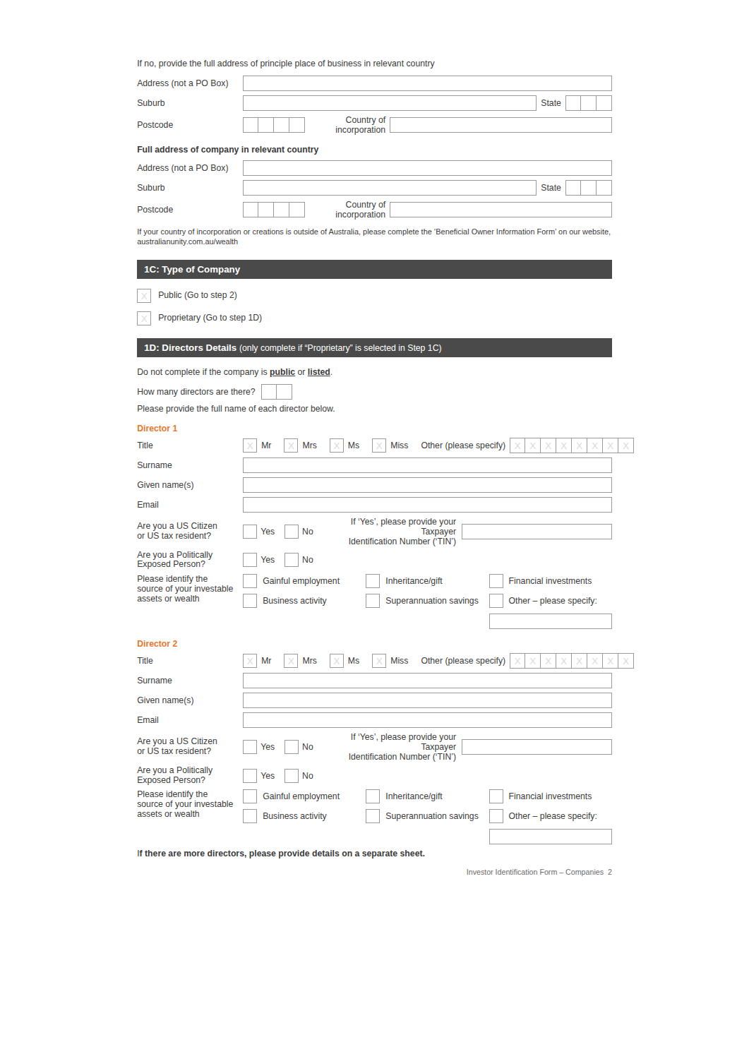If no, provide the full address of principle place of business in relevant country
Address (not a PO Box)
Suburb
State
Postcode
Country of
incorporation
Full address of company in relevant country
Address (not a PO Box)
Suburb
State
Postcode
Country of
incorporation
If your country of incorporation or creations is outside of Australia, please complete the ‘Beneficial Owner Information Form’ on our website, australianunity.com.au/wealth
1C: Type of Company
Public (Go to step 2)
Proprietary (Go to step 1D)
1D: Directors Details (only complete if “Proprietary” is selected in Step 1C)
Do not complete if the company is public or listed.
How many directors are there?
Please provide the full name of each director below.
Director 1
Title
Mr
Mrs
Ms
Miss
Other (please specify)
Surname
Given name(s)
Email
Are you a US Citizen
or US tax resident?
Yes
No
If ‘Yes’, please provide your Taxpayer
Identification Number (‘TIN’)
Are you a Politically
Exposed Person?
Yes
No
Please identify the
source of your investable
assets or wealth
Gainful employment
Inheritance/gift
Financial investments
Business activity
Superannuation savings
Other – please specify:
Director 2
Title
Mr
Mrs
Ms
Miss
Other (please specify)
Surname
Given name(s)
Email
Are you a US Citizen
or US tax resident?
Yes
No
If ‘Yes’, please provide your Taxpayer
Identification Number (‘TIN’)
Are you a Politically
Exposed Person?
Yes
No
Please identify the
source of your investable
assets or wealth
Gainful employment
Inheritance/gift
Financial investments
Business activity
Superannuation savings
Other – please specify:
If there are more directors, please provide details on a separate sheet.
Investor Identification Form – Companies 2